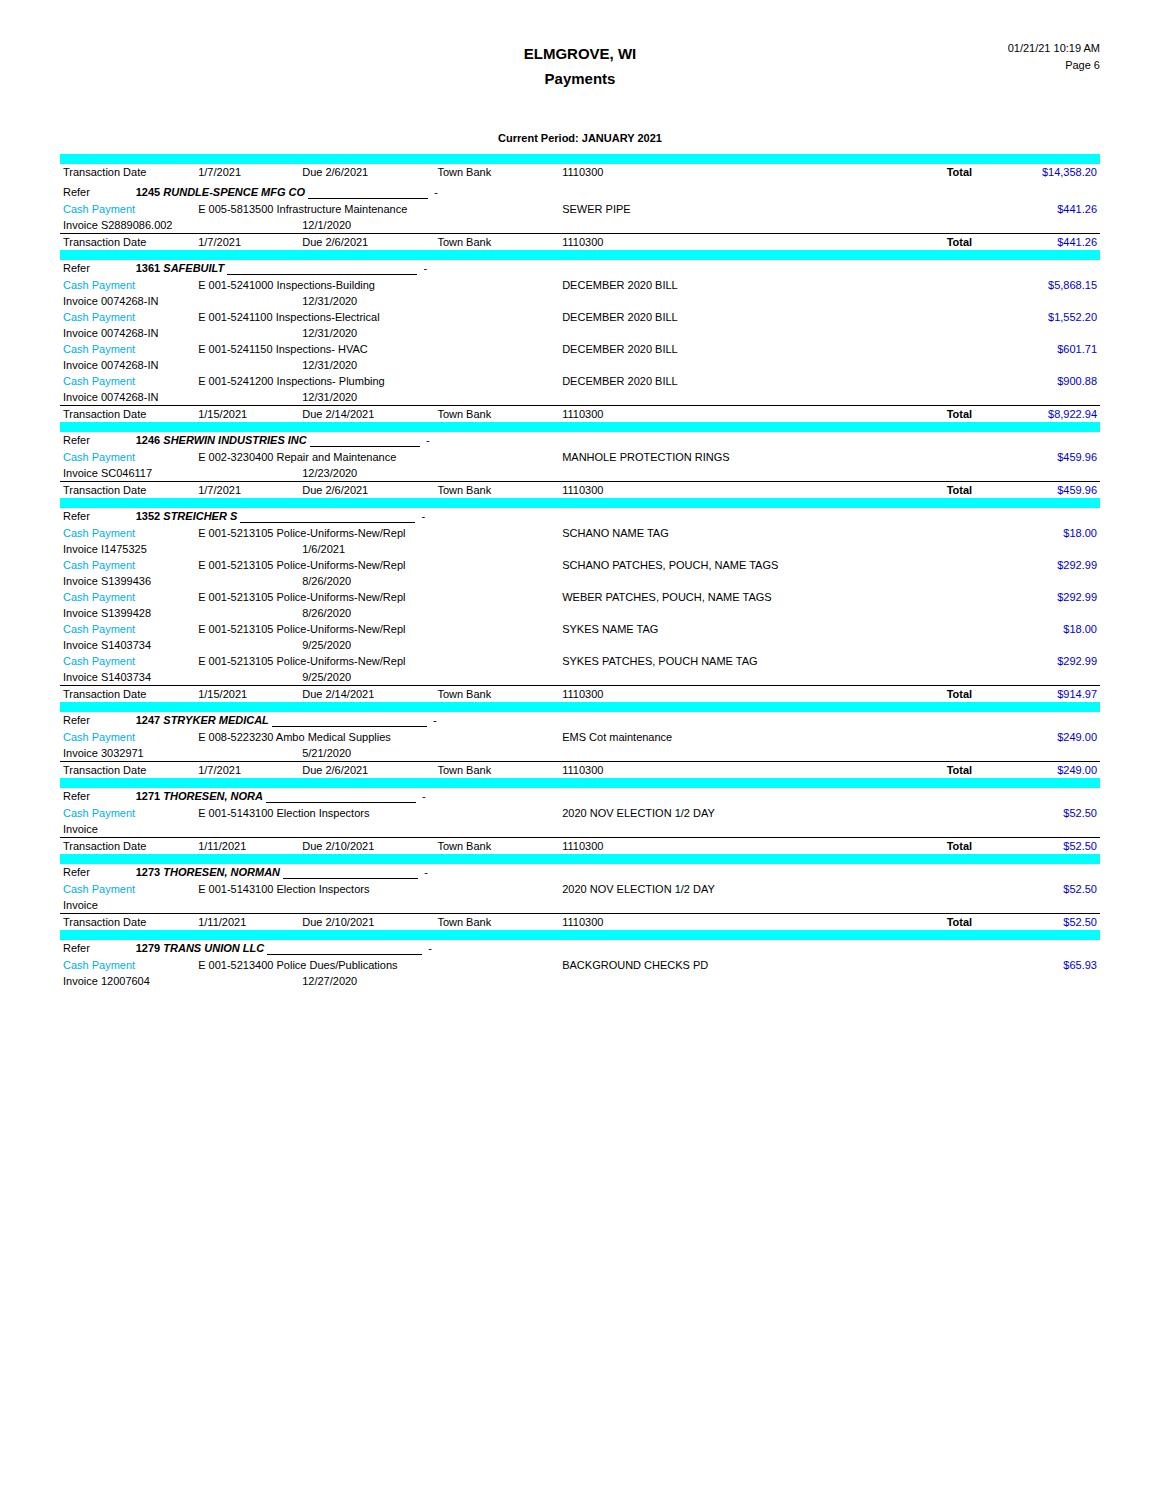01/21/21 10:19 AM
Page 6
ELMGROVE, WI
Payments
Current Period: JANUARY 2021
| Transaction Date | 1/7/2021 | Due 2/6/2021 | Town Bank | 1110300 | | Total | $14,358.20 |
| Refer 1245 RUNDLE-SPENCE MFG CO - |
| Cash Payment | E 005-5813500 Infrastructure Maintenance | SEWER PIPE | | | $441.26 |
| Invoice S2889086.002 | 12/1/2020 | |
| Transaction Date | 1/7/2021 | Due 2/6/2021 | Town Bank | 1110300 | | Total | $441.26 |
| Refer 1361 SAFEBUILT - |
| Cash Payment | E 001-5241000 Inspections-Building | DECEMBER 2020 BILL | | | $5,868.15 |
| Invoice 0074268-IN | 12/31/2020 | |
| Cash Payment | E 001-5241100 Inspections-Electrical | DECEMBER 2020 BILL | | | $1,552.20 |
| Invoice 0074268-IN | 12/31/2020 | |
| Cash Payment | E 001-5241150 Inspections- HVAC | DECEMBER 2020 BILL | | | $601.71 |
| Invoice 0074268-IN | 12/31/2020 | |
| Cash Payment | E 001-5241200 Inspections- Plumbing | DECEMBER 2020 BILL | | | $900.88 |
| Invoice 0074268-IN | 12/31/2020 | |
| Transaction Date | 1/15/2021 | Due 2/14/2021 | Town Bank | 1110300 | | Total | $8,922.94 |
| Refer 1246 SHERWIN INDUSTRIES INC - |
| Cash Payment | E 002-3230400 Repair and Maintenance | MANHOLE PROTECTION RINGS | | $459.96 |
| Invoice SC046117 | 12/23/2020 | |
| Transaction Date | 1/7/2021 | Due 2/6/2021 | Town Bank | 1110300 | | Total | $459.96 |
| Refer 1352 STREICHER S - |
| Cash Payment | E 001-5213105 Police-Uniforms-New/Repl | SCHANO NAME TAG | | | $18.00 |
| Invoice I1475325 | 1/6/2021 | |
| Cash Payment | E 001-5213105 Police-Uniforms-New/Repl | SCHANO PATCHES, POUCH, NAME TAGS | | $292.99 |
| Invoice S1399436 | 8/26/2020 | |
| Cash Payment | E 001-5213105 Police-Uniforms-New/Repl | WEBER PATCHES, POUCH, NAME TAGS | | $292.99 |
| Invoice S1399428 | 8/26/2020 | |
| Cash Payment | E 001-5213105 Police-Uniforms-New/Repl | SYKES NAME TAG | | | $18.00 |
| Invoice S1403734 | 9/25/2020 | |
| Cash Payment | E 001-5213105 Police-Uniforms-New/Repl | SYKES PATCHES, POUCH NAME TAG | | $292.99 |
| Invoice S1403734 | 9/25/2020 | |
| Transaction Date | 1/15/2021 | Due 2/14/2021 | Town Bank | 1110300 | | Total | $914.97 |
| Refer 1247 STRYKER MEDICAL - |
| Cash Payment | E 008-5223230 Ambo Medical Supplies | EMS Cot maintenance | | | $249.00 |
| Invoice 3032971 | 5/21/2020 | |
| Transaction Date | 1/7/2021 | Due 2/6/2021 | Town Bank | 1110300 | | Total | $249.00 |
| Refer 1271 THORESEN, NORA - |
| Cash Payment | E 001-5143100 Election Inspectors | 2020 NOV ELECTION 1/2 DAY | | $52.50 |
| Invoice | |
| Transaction Date | 1/11/2021 | Due 2/10/2021 | Town Bank | 1110300 | | Total | $52.50 |
| Refer 1273 THORESEN, NORMAN - |
| Cash Payment | E 001-5143100 Election Inspectors | 2020 NOV ELECTION 1/2 DAY | | $52.50 |
| Invoice | |
| Transaction Date | 1/11/2021 | Due 2/10/2021 | Town Bank | 1110300 | | Total | $52.50 |
| Refer 1279 TRANS UNION LLC - |
| Cash Payment | E 001-5213400 Police Dues/Publications | BACKGROUND CHECKS PD | | $65.93 |
| Invoice 12007604 | 12/27/2020 | |